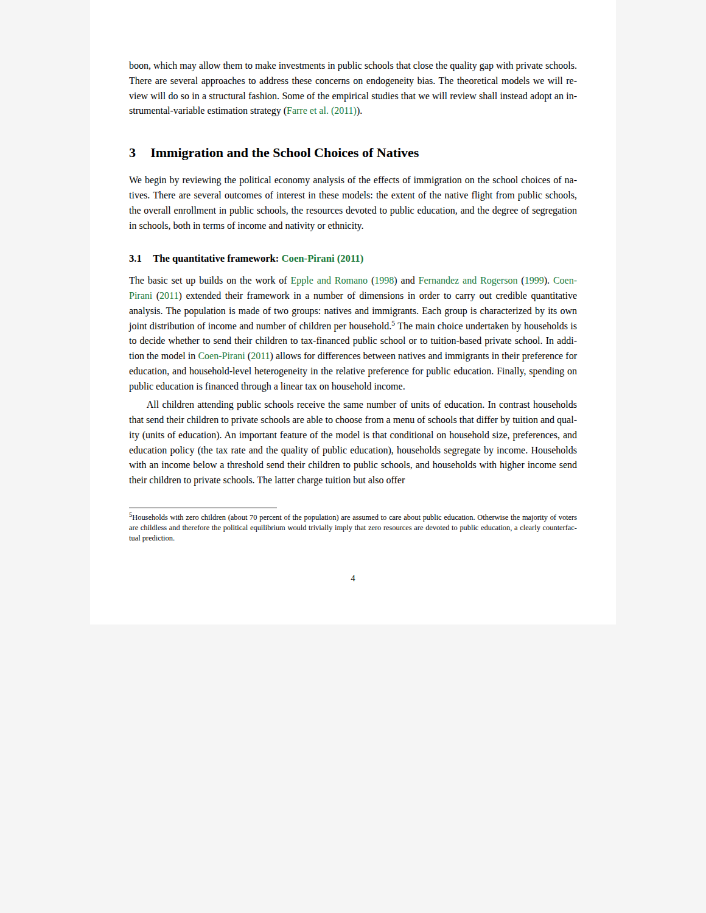boon, which may allow them to make investments in public schools that close the quality gap with private schools. There are several approaches to address these concerns on endogeneity bias. The theoretical models we will review will do so in a structural fashion. Some of the empirical studies that we will review shall instead adopt an instrumental-variable estimation strategy (Farre et al. (2011)).
3 Immigration and the School Choices of Natives
We begin by reviewing the political economy analysis of the effects of immigration on the school choices of natives. There are several outcomes of interest in these models: the extent of the native flight from public schools, the overall enrollment in public schools, the resources devoted to public education, and the degree of segregation in schools, both in terms of income and nativity or ethnicity.
3.1 The quantitative framework: Coen-Pirani (2011)
The basic set up builds on the work of Epple and Romano (1998) and Fernandez and Rogerson (1999). Coen-Pirani (2011) extended their framework in a number of dimensions in order to carry out credible quantitative analysis. The population is made of two groups: natives and immigrants. Each group is characterized by its own joint distribution of income and number of children per household.5 The main choice undertaken by households is to decide whether to send their children to tax-financed public school or to tuition-based private school. In addition the model in Coen-Pirani (2011) allows for differences between natives and immigrants in their preference for education, and household-level heterogeneity in the relative preference for public education. Finally, spending on public education is financed through a linear tax on household income.
All children attending public schools receive the same number of units of education. In contrast households that send their children to private schools are able to choose from a menu of schools that differ by tuition and quality (units of education). An important feature of the model is that conditional on household size, preferences, and education policy (the tax rate and the quality of public education), households segregate by income. Households with an income below a threshold send their children to public schools, and households with higher income send their children to private schools. The latter charge tuition but also offer
5Households with zero children (about 70 percent of the population) are assumed to care about public education. Otherwise the majority of voters are childless and therefore the political equilibrium would trivially imply that zero resources are devoted to public education, a clearly counterfactual prediction.
4